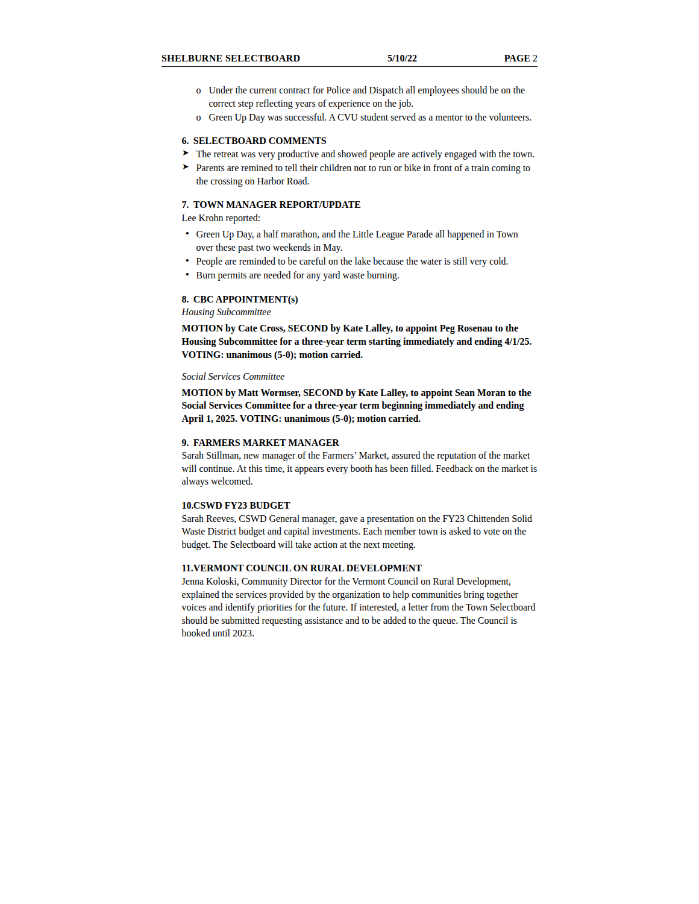SHELBURNE SELECTBOARD 5/10/22 PAGE 2
Under the current contract for Police and Dispatch all employees should be on the correct step reflecting years of experience on the job.
Green Up Day was successful. A CVU student served as a mentor to the volunteers.
6. SELECTBOARD COMMENTS
The retreat was very productive and showed people are actively engaged with the town.
Parents are remined to tell their children not to run or bike in front of a train coming to the crossing on Harbor Road.
7. TOWN MANAGER REPORT/UPDATE
Lee Krohn reported:
Green Up Day, a half marathon, and the Little League Parade all happened in Town over these past two weekends in May.
People are reminded to be careful on the lake because the water is still very cold.
Burn permits are needed for any yard waste burning.
8. CBC APPOINTMENT(s)
Housing Subcommittee
MOTION by Cate Cross, SECOND by Kate Lalley, to appoint Peg Rosenau to the Housing Subcommittee for a three-year term starting immediately and ending 4/1/25. VOTING: unanimous (5-0); motion carried.
Social Services Committee
MOTION by Matt Wormser, SECOND by Kate Lalley, to appoint Sean Moran to the Social Services Committee for a three-year term beginning immediately and ending April 1, 2025. VOTING: unanimous (5-0); motion carried.
9. FARMERS MARKET MANAGER
Sarah Stillman, new manager of the Farmers’ Market, assured the reputation of the market will continue. At this time, it appears every booth has been filled. Feedback on the market is always welcomed.
10. CSWD FY23 BUDGET
Sarah Reeves, CSWD General manager, gave a presentation on the FY23 Chittenden Solid Waste District budget and capital investments. Each member town is asked to vote on the budget. The Selectboard will take action at the next meeting.
11. VERMONT COUNCIL ON RURAL DEVELOPMENT
Jenna Koloski, Community Director for the Vermont Council on Rural Development, explained the services provided by the organization to help communities bring together voices and identify priorities for the future. If interested, a letter from the Town Selectboard should be submitted requesting assistance and to be added to the queue. The Council is booked until 2023.